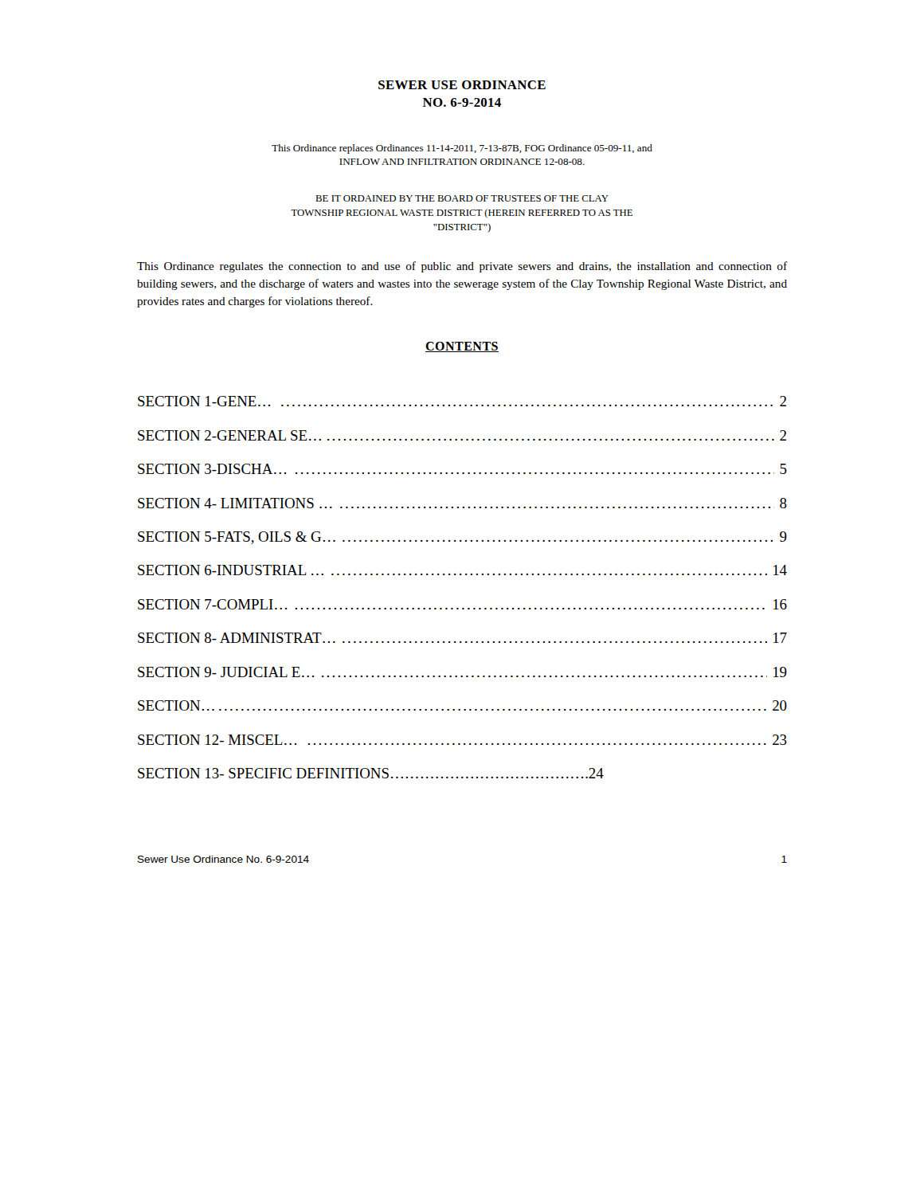SEWER USE ORDINANCE NO. 6-9-2014
This Ordinance replaces Ordinances 11-14-2011, 7-13-87B, FOG Ordinance 05-09-11, and
INFLOW AND INFILTRATION ORDINANCE 12-08-08.
BE IT ORDAINED BY THE BOARD OF TRUSTEES OF THE CLAY
TOWNSHIP REGIONAL WASTE DISTRICT (HEREIN REFERRED TO AS THE
"DISTRICT")
This Ordinance regulates the connection to and use of public and private sewers and drains, the installation and connection of building sewers, and the discharge of waters and wastes into the sewerage system of the Clay Township Regional Waste District, and provides rates and charges for violations thereof.
CONTENTS
SECTION 1-GENERAL PROVISIONS 2
SECTION 2-GENERAL SEWER USE & CONNECTION 2
SECTION 3-DISCHARGE PROHIBITIONS 5
SECTION 4- LIMITATIONS ON WASTEWATER STRENGTH 8
SECTION 5-FATS, OILS & GREASE (FOG) REQUIREMENTS 9
SECTION 6-INDUSTRIAL WASTEWATER DISCHARGES 14
SECTION 7-COMPLIANCE MONITORING 16
SECTION 8- ADMINISTRATIVE ENFORCEMENT REMEDIES 17
SECTION 9- JUDICIAL ENFORCEMENT REMEDIES 19
SECTION 11-FEES 20
SECTION 12- MISCELLANEOUS PROVISIONS 23
SECTION 13- SPECIFIC DEFINITIONS………………………………….24
Sewer Use Ordinance No. 6-9-2014 1